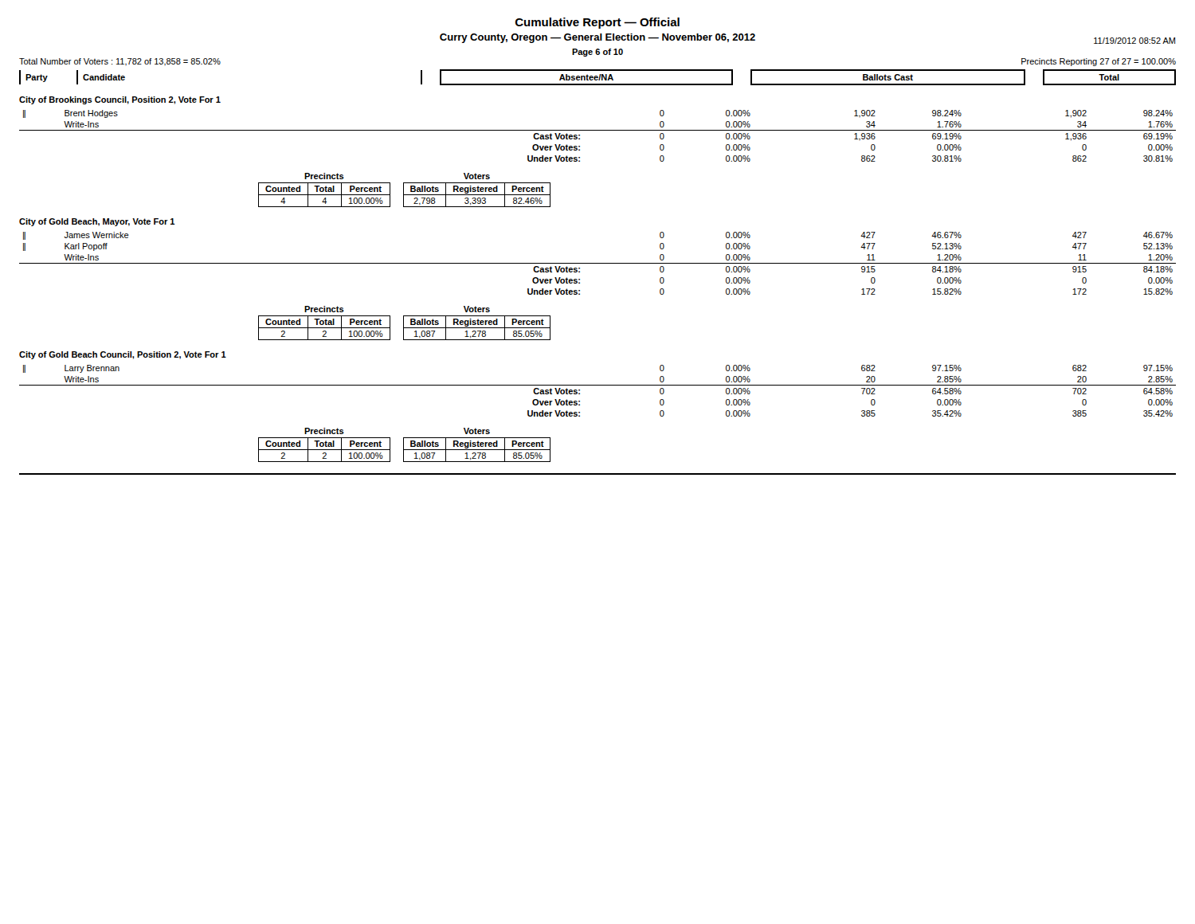Cumulative Report — Official
Curry County, Oregon — General Election — November 06, 2012
Page 6 of 10
11/19/2012 08:52 AM
Total Number of Voters : 11,782 of 13,858 = 85.02%
Precincts Reporting 27 of 27 = 100.00%
| Party | Candidate | | Absentee/NA | | Ballots Cast | | Total |
City of Brookings Council, Position 2, Vote For 1
| // | Brent Hodges | | 0 | 0.00% | | 1,902 | 98.24% | | 1,902 | 98.24% |
| | Write-Ins | | 0 | 0.00% | | 34 | 1.76% | | 34 | 1.76% |
| | | Cast Votes: | 0 | 0.00% | | 1,936 | 69.19% | | 1,936 | 69.19% |
| | | Over Votes: | 0 | 0.00% | | 0 | 0.00% | | 0 | 0.00% |
| | | Under Votes: | 0 | 0.00% | | 862 | 30.81% | | 862 | 30.81% |
| Precincts | | Voters |
| Counted | Total | Percent | | Ballots | Registered | Percent |
| 4 | 4 | 100.00% | | 2,798 | 3,393 | 82.46% |
City of Gold Beach, Mayor, Vote For 1
| // | James Wernicke | | 0 | 0.00% | | 427 | 46.67% | | 427 | 46.67% |
| // | Karl Popoff | | 0 | 0.00% | | 477 | 52.13% | | 477 | 52.13% |
| | Write-Ins | | 0 | 0.00% | | 11 | 1.20% | | 11 | 1.20% |
| | | Cast Votes: | 0 | 0.00% | | 915 | 84.18% | | 915 | 84.18% |
| | | Over Votes: | 0 | 0.00% | | 0 | 0.00% | | 0 | 0.00% |
| | | Under Votes: | 0 | 0.00% | | 172 | 15.82% | | 172 | 15.82% |
| Precincts | | Voters |
| Counted | Total | Percent | | Ballots | Registered | Percent |
| 2 | 2 | 100.00% | | 1,087 | 1,278 | 85.05% |
City of Gold Beach Council, Position 2, Vote For 1
| // | Larry Brennan | | 0 | 0.00% | | 682 | 97.15% | | 682 | 97.15% |
| | Write-Ins | | 0 | 0.00% | | 20 | 2.85% | | 20 | 2.85% |
| | | Cast Votes: | 0 | 0.00% | | 702 | 64.58% | | 702 | 64.58% |
| | | Over Votes: | 0 | 0.00% | | 0 | 0.00% | | 0 | 0.00% |
| | | Under Votes: | 0 | 0.00% | | 385 | 35.42% | | 385 | 35.42% |
| Precincts | | Voters |
| Counted | Total | Percent | | Ballots | Registered | Percent |
| 2 | 2 | 100.00% | | 1,087 | 1,278 | 85.05% |